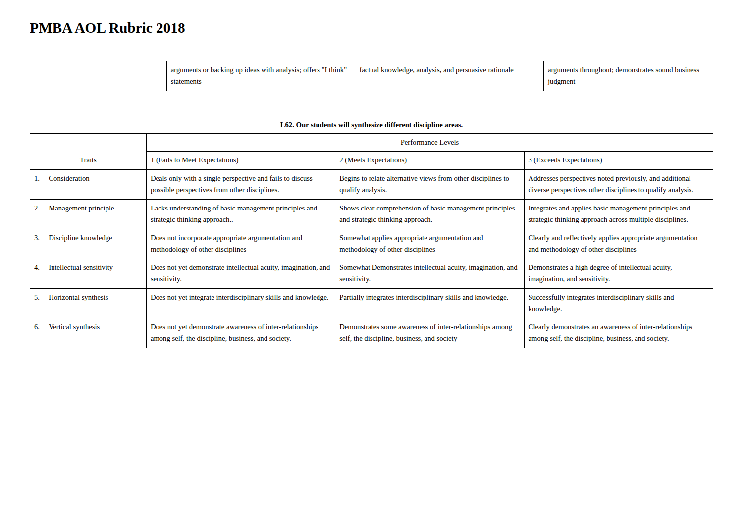PMBA AOL Rubric 2018
| | arguments or backing up ideas with analysis; offers "I think" statements | factual knowledge, analysis, and persuasive rationale | arguments throughout; demonstrates sound business judgment |
L62. Our students will synthesize different discipline areas.
| | Performance Levels |
| Traits | 1 (Fails to Meet Expectations) | 2 (Meets Expectations) | 3 (Exceeds Expectations) |
| 1. Consideration | Deals only with a single perspective and fails to discuss possible perspectives from other disciplines. | Begins to relate alternative views from other disciplines to qualify analysis. | Addresses perspectives noted previously, and additional diverse perspectives other disciplines to qualify analysis. |
| 2. Management principle | Lacks understanding of basic management principles and strategic thinking approach.. | Shows clear comprehension of basic management principles and strategic thinking approach. | Integrates and applies basic management principles and strategic thinking approach across multiple disciplines. |
| 3. Discipline knowledge | Does not incorporate appropriate argumentation and methodology of other disciplines | Somewhat applies appropriate argumentation and methodology of other disciplines | Clearly and reflectively applies appropriate argumentation and methodology of other disciplines |
| 4. Intellectual sensitivity | Does not yet demonstrate intellectual acuity, imagination, and sensitivity. | Somewhat Demonstrates intellectual acuity, imagination, and sensitivity. | Demonstrates a high degree of intellectual acuity, imagination, and sensitivity. |
| 5. Horizontal synthesis | Does not yet integrate interdisciplinary skills and knowledge. | Partially integrates interdisciplinary skills and knowledge. | Successfully integrates interdisciplinary skills and knowledge. |
| 6. Vertical synthesis | Does not yet demonstrate awareness of inter-relationships among self, the discipline, business, and society. | Demonstrates some awareness of inter-relationships among self, the discipline, business, and society | Clearly demonstrates an awareness of inter-relationships among self, the discipline, business, and society. |